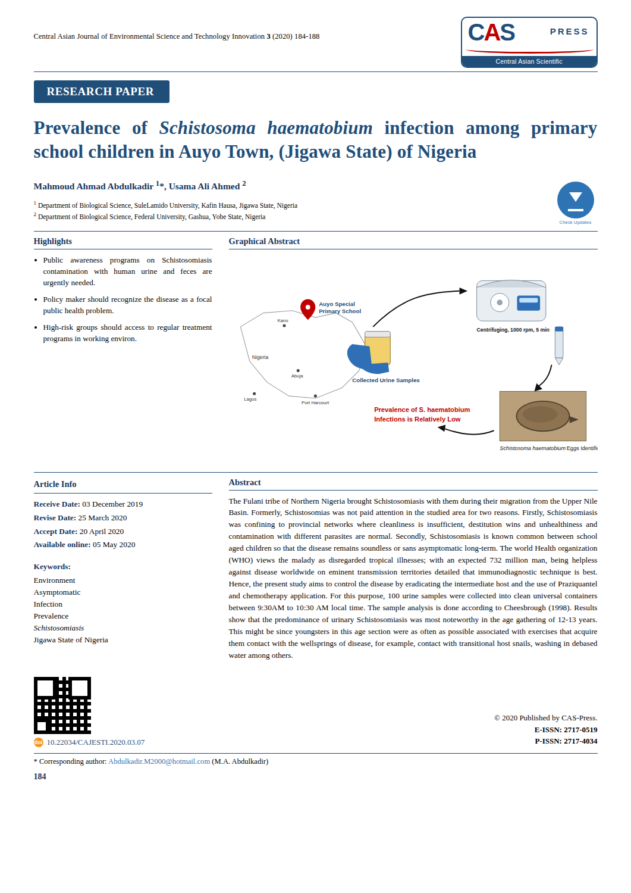Central Asian Journal of Environmental Science and Technology Innovation 3 (2020) 184-188
CAS
PRESS
Central Asian Scientific
RESEARCH PAPER
Prevalence of Schistosoma haematobium infection among primary school children in Auyo Town, (Jigawa State) of Nigeria
Mahmoud Ahmad Abdulkadir 1*, Usama Ali Ahmed 2
1 Department of Biological Science, SuleLamido University, Kafin Hausa, Jigawa State, Nigeria
2 Department of Biological Science, Federal University, Gashua, Yobe State, Nigeria
Check Updates
Highlights
Public awareness programs on Schistosomiasis contamination with human urine and feces are urgently needed.
Policy maker should recognize the disease as a focal public health problem.
High-risk groups should access to regular treatment programs in working environ.
Graphical Abstract
Kano Abuja Nigeria Lagos Port Harcourt Auyo Special Primary School Collected Urine Samples Centrifuging, 1000 rpm, 5 min Schistosoma haematobium Eggs Identification Prevalence of S. haematobium Infections is Relatively Low
Article Info
Receive Date: 03 December 2019
Revise Date: 25 March 2020
Accept Date: 20 April 2020
Available online: 05 May 2020
Keywords:
Environment
Asymptomatic
Infection
Prevalence
Schistosomiasis
Jigawa State of Nigeria
Abstract
The Fulani tribe of Northern Nigeria brought Schistosomiasis with them during their migration from the Upper Nile Basin. Formerly, Schistosomias was not paid attention in the studied area for two reasons. Firstly, Schistosomiasis was confining to provincial networks where cleanliness is insufficient, destitution wins and unhealthiness and contamination with different parasites are normal. Secondly, Schistosomiasis is known common between school aged children so that the disease remains soundless or sans asymptomatic long-term. The world Health organization (WHO) views the malady as disregarded tropical illnesses; with an expected 732 million man, being helpless against disease worldwide on eminent transmission territories detailed that immunodiagnostic technique is best. Hence, the present study aims to control the disease by eradicating the intermediate host and the use of Praziquantel and chemotherapy application. For this purpose, 100 urine samples were collected into clean universal containers between 9:30AM to 10:30 AM local time. The sample analysis is done according to Cheesbrough (1998). Results show that the predominance of urinary Schistosomiasis was most noteworthy in the age gathering of 12-13 years. This might be since youngsters in this age section were as often as possible associated with exercises that acquire them contact with the wellsprings of disease, for example, contact with transitional host snails, washing in debased water among others.
doi 10.22034/CAJESTI.2020.03.07
© 2020 Published by CAS-Press.
E-ISSN: 2717-0519
P-ISSN: 2717-4034
* Corresponding author: Abdulkadir.M2000@hotmail.com (M.A. Abdulkadir)
184